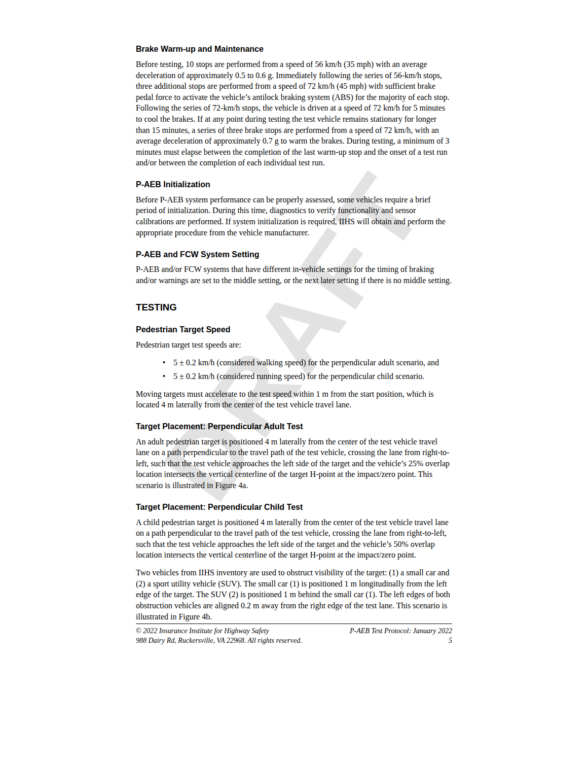DRAFT
Brake Warm-up and Maintenance
Before testing, 10 stops are performed from a speed of 56 km/h (35 mph) with an average deceleration of approximately 0.5 to 0.6 g. Immediately following the series of 56-km/h stops, three additional stops are performed from a speed of 72 km/h (45 mph) with sufficient brake pedal force to activate the vehicle’s antilock braking system (ABS) for the majority of each stop. Following the series of 72-km/h stops, the vehicle is driven at a speed of 72 km/h for 5 minutes to cool the brakes. If at any point during testing the test vehicle remains stationary for longer than 15 minutes, a series of three brake stops are performed from a speed of 72 km/h, with an average deceleration of approximately 0.7 g to warm the brakes. During testing, a minimum of 3 minutes must elapse between the completion of the last warm-up stop and the onset of a test run and/or between the completion of each individual test run.
P-AEB Initialization
Before P-AEB system performance can be properly assessed, some vehicles require a brief period of initialization. During this time, diagnostics to verify functionality and sensor calibrations are performed. If system initialization is required, IIHS will obtain and perform the appropriate procedure from the vehicle manufacturer.
P-AEB and FCW System Setting
P-AEB and/or FCW systems that have different in-vehicle settings for the timing of braking and/or warnings are set to the middle setting, or the next later setting if there is no middle setting.
TESTING
Pedestrian Target Speed
Pedestrian target test speeds are:
5 ± 0.2 km/h (considered walking speed) for the perpendicular adult scenario, and
5 ± 0.2 km/h (considered running speed) for the perpendicular child scenario.
Moving targets must accelerate to the test speed within 1 m from the start position, which is located 4 m laterally from the center of the test vehicle travel lane.
Target Placement: Perpendicular Adult Test
An adult pedestrian target is positioned 4 m laterally from the center of the test vehicle travel lane on a path perpendicular to the travel path of the test vehicle, crossing the lane from right-to-left, such that the test vehicle approaches the left side of the target and the vehicle’s 25% overlap location intersects the vertical centerline of the target H-point at the impact/zero point. This scenario is illustrated in Figure 4a.
Target Placement: Perpendicular Child Test
A child pedestrian target is positioned 4 m laterally from the center of the test vehicle travel lane on a path perpendicular to the travel path of the test vehicle, crossing the lane from right-to-left, such that the test vehicle approaches the left side of the target and the vehicle’s 50% overlap location intersects the vertical centerline of the target H-point at the impact/zero point.
Two vehicles from IIHS inventory are used to obstruct visibility of the target: (1) a small car and (2) a sport utility vehicle (SUV). The small car (1) is positioned 1 m longitudinally from the left edge of the target. The SUV (2) is positioned 1 m behind the small car (1). The left edges of both obstruction vehicles are aligned 0.2 m away from the right edge of the test lane. This scenario is illustrated in Figure 4b.
© 2022 Insurance Institute for Highway Safety
P-AEB Test Protocol: January 2022
988 Dairy Rd, Ruckersville, VA 22968. All rights reserved.
5